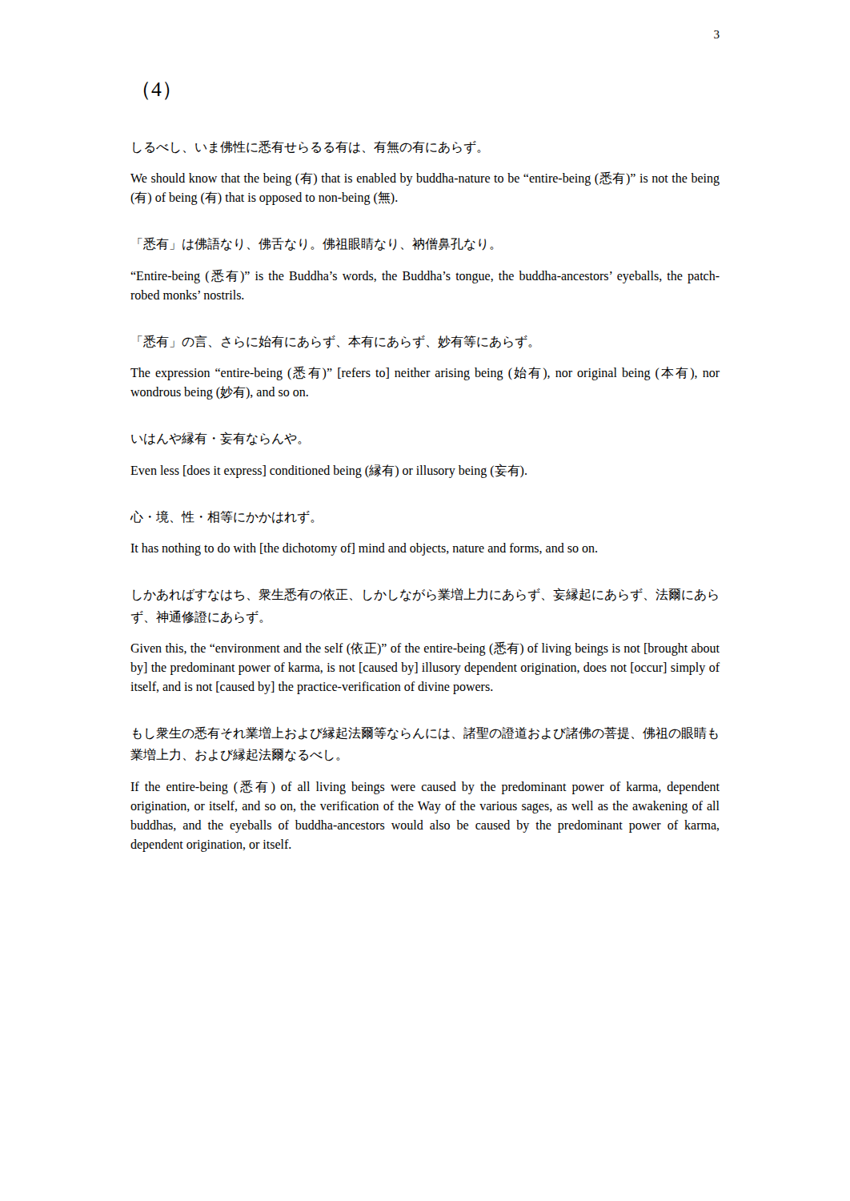3
（4）
しるべし、いま佛性に悉有せらるる有は、有無の有にあらず。
We should know that the being (有) that is enabled by buddha-nature to be “entire-being (悉有)” is not the being (有) of being (有) that is opposed to non-being (無).
「悉有」は佛語なり、佛舌なり。佛祖眼睛なり、衲僧鼻孔なり。
“Entire-being (悉有)” is the Buddha’s words, the Buddha’s tongue, the buddha-ancestors’ eyeballs, the patch-robed monks’ nostrils.
「悉有」の言、さらに始有にあらず、本有にあらず、妙有等にあらず。
The expression “entire-being (悉有)” [refers to] neither arising being (始有), nor original being (本有), nor wondrous being (妙有), and so on.
いはんや縁有・妄有ならんや。
Even less [does it express] conditioned being (縁有) or illusory being (妄有).
心・境、性・相等にかかはれず。
It has nothing to do with [the dichotomy of] mind and objects, nature and forms, and so on.
しかあればすなはち、衆生悉有の依正、しかしながら業増上力にあらず、妄縁起にあらず、法爾にあらず、神通修證にあらず。
Given this, the “environment and the self (依正)” of the entire-being (悉有) of living beings is not [brought about by] the predominant power of karma, is not [caused by] illusory dependent origination, does not [occur] simply of itself, and is not [caused by] the practice-verification of divine powers.
もし衆生の悉有それ業増上および縁起法爾等ならんには、諸聖の證道および諸佛の菩提、佛祖の眼睛も業増上力、および縁起法爾なるべし。
If the entire-being (悉有) of all living beings were caused by the predominant power of karma, dependent origination, or itself, and so on, the verification of the Way of the various sages, as well as the awakening of all buddhas, and the eyeballs of buddha-ancestors would also be caused by the predominant power of karma, dependent origination, or itself.